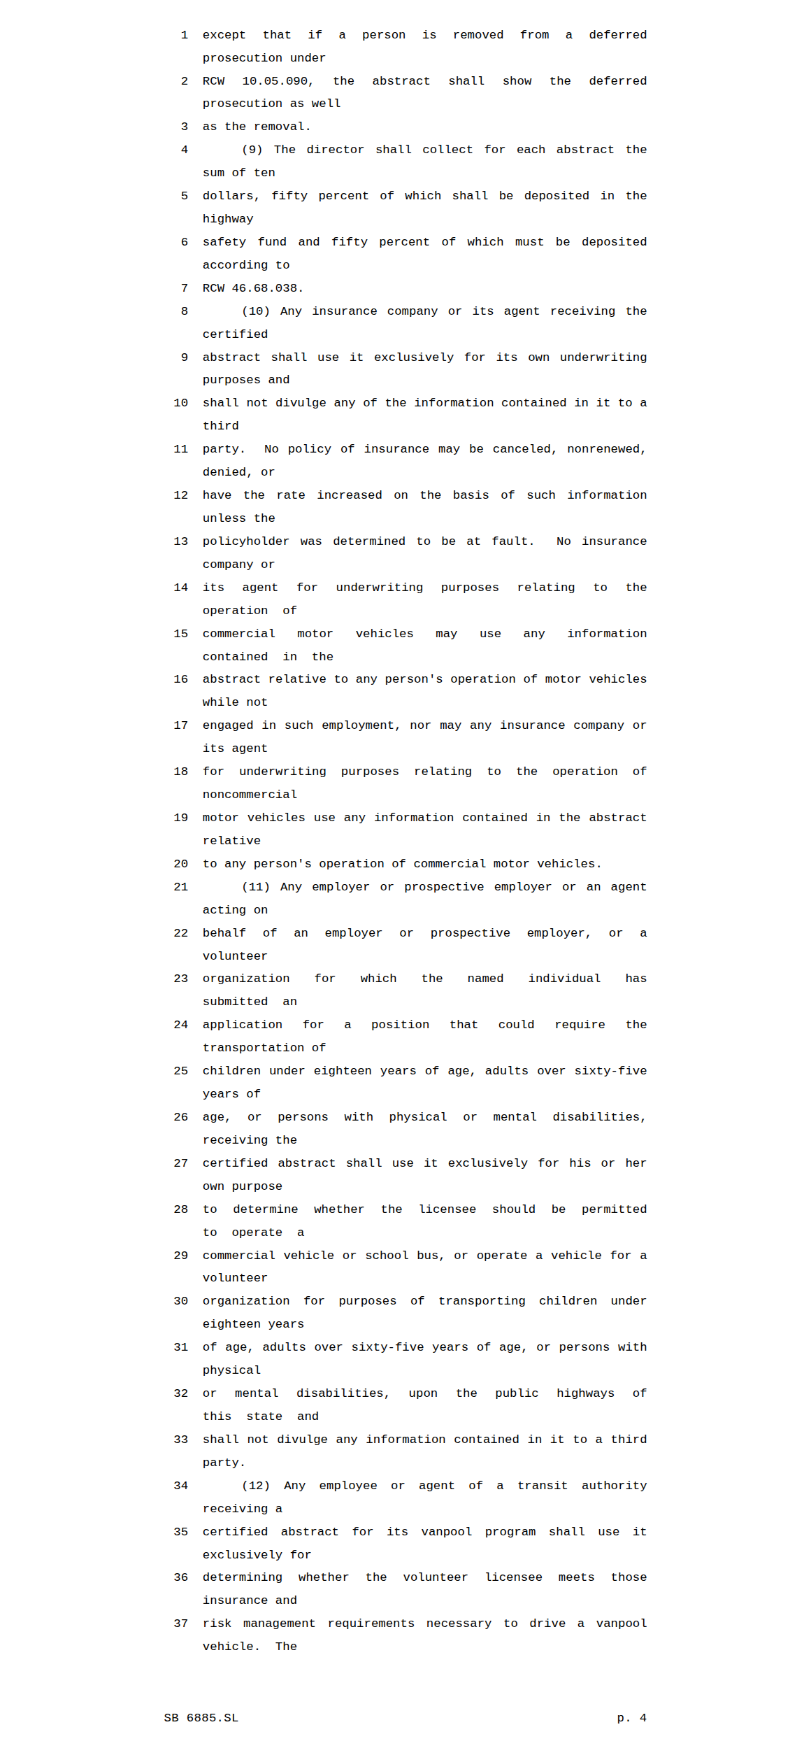except that if a person is removed from a deferred prosecution under
RCW 10.05.090, the abstract shall show the deferred prosecution as well
as the removal.
(9) The director shall collect for each abstract the sum of ten
dollars, fifty percent of which shall be deposited in the highway
safety fund and fifty percent of which must be deposited according to
RCW 46.68.038.
(10) Any insurance company or its agent receiving the certified
abstract shall use it exclusively for its own underwriting purposes and
shall not divulge any of the information contained in it to a third
party. No policy of insurance may be canceled, nonrenewed, denied, or
have the rate increased on the basis of such information unless the
policyholder was determined to be at fault. No insurance company or
its agent for underwriting purposes relating to the operation of
commercial motor vehicles may use any information contained in the
abstract relative to any person's operation of motor vehicles while not
engaged in such employment, nor may any insurance company or its agent
for underwriting purposes relating to the operation of noncommercial
motor vehicles use any information contained in the abstract relative
to any person's operation of commercial motor vehicles.
(11) Any employer or prospective employer or an agent acting on
behalf of an employer or prospective employer, or a volunteer
organization for which the named individual has submitted an
application for a position that could require the transportation of
children under eighteen years of age, adults over sixty-five years of
age, or persons with physical or mental disabilities, receiving the
certified abstract shall use it exclusively for his or her own purpose
to determine whether the licensee should be permitted to operate a
commercial vehicle or school bus, or operate a vehicle for a volunteer
organization for purposes of transporting children under eighteen years
of age, adults over sixty-five years of age, or persons with physical
or mental disabilities, upon the public highways of this state and
shall not divulge any information contained in it to a third party.
(12) Any employee or agent of a transit authority receiving a
certified abstract for its vanpool program shall use it exclusively for
determining whether the volunteer licensee meets those insurance and
risk management requirements necessary to drive a vanpool vehicle. The
SB 6885.SL p. 4